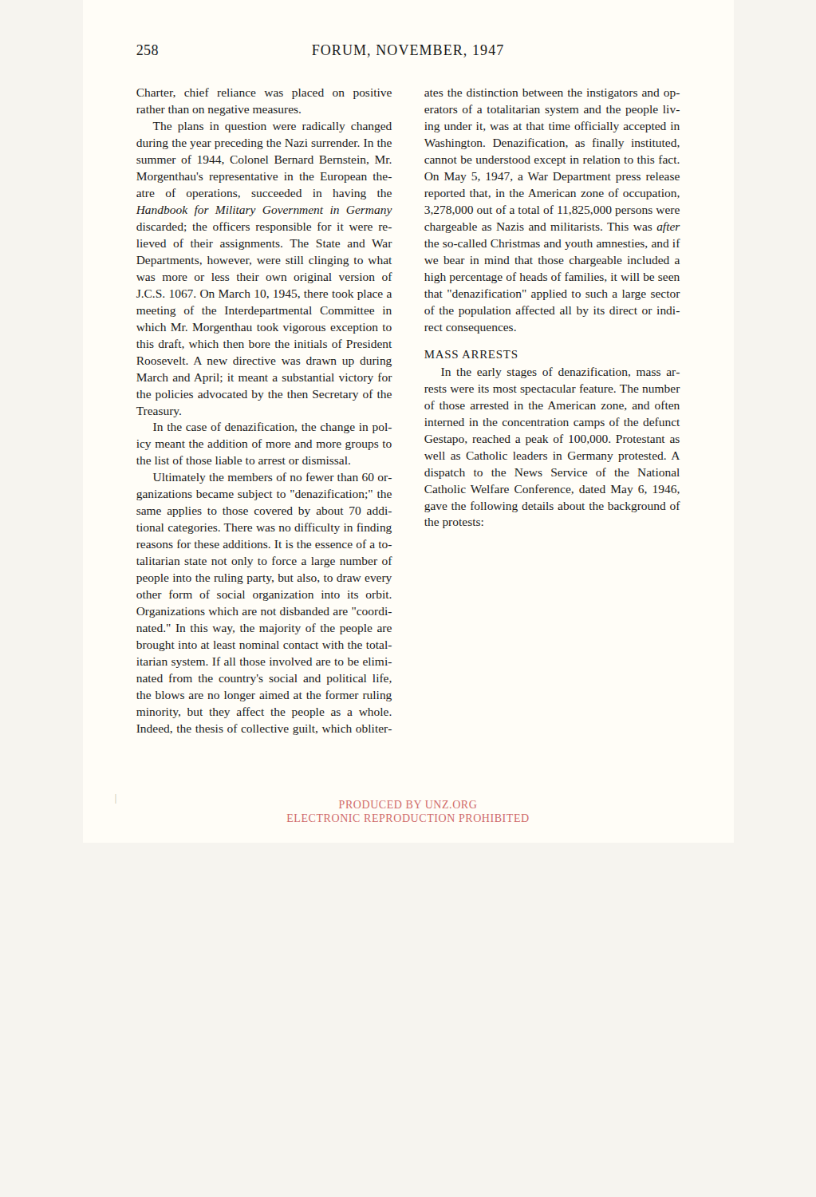258 FORUM, NOVEMBER, 1947
Charter, chief reliance was placed on positive rather than on negative measures.
The plans in question were radically changed during the year preceding the Nazi surrender. In the summer of 1944, Colonel Bernard Bernstein, Mr. Morgenthau's representative in the European theatre of operations, succeeded in having the Handbook for Military Government in Germany discarded; the officers responsible for it were relieved of their assignments. The State and War Departments, however, were still clinging to what was more or less their own original version of J.C.S. 1067. On March 10, 1945, there took place a meeting of the Interdepartmental Committee in which Mr. Morgenthau took vigorous exception to this draft, which then bore the initials of President Roosevelt. A new directive was drawn up during March and April; it meant a substantial victory for the policies advocated by the then Secretary of the Treasury.
In the case of denazification, the change in policy meant the addition of more and more groups to the list of those liable to arrest or dismissal.
Ultimately the members of no fewer than 60 organizations became subject to "denazification;" the same applies to those covered by about 70 additional categories. There was no difficulty in finding reasons for these additions. It is the essence of a totalitarian state not only to force a large number of people into the ruling party, but also, to draw every other form of social organization into its orbit. Organizations which are not disbanded are "coordinated." In this way, the majority of the people are brought into at least nominal contact with the totalitarian system. If all those involved are to be eliminated from the country's social and political life, the blows are no longer aimed at the former ruling minority, but they affect the people as a whole. Indeed, the thesis of collective guilt, which obliterates the distinction between the instigators and operators of a totalitarian system and the people living under it, was at that time officially accepted in Washington. Denazification, as finally instituted, cannot be understood except in relation to this fact. On May 5, 1947, a War Department press release reported that, in the American zone of occupation, 3,278,000 out of a total of 11,825,000 persons were chargeable as Nazis and militarists. This was after the so-called Christmas and youth amnesties, and if we bear in mind that those chargeable included a high percentage of heads of families, it will be seen that "denazification" applied to such a large sector of the population affected all by its direct or indirect consequences.
MASS ARRESTS
In the early stages of denazification, mass arrests were its most spectacular feature. The number of those arrested in the American zone, and often interned in the concentration camps of the defunct Gestapo, reached a peak of 100,000. Protestant as well as Catholic leaders in Germany protested. A dispatch to the News Service of the National Catholic Welfare Conference, dated May 6, 1946, gave the following details about the background of the protests:
|
PRODUCED BY UNZ.ORG ELECTRONIC REPRODUCTION PROHIBITED